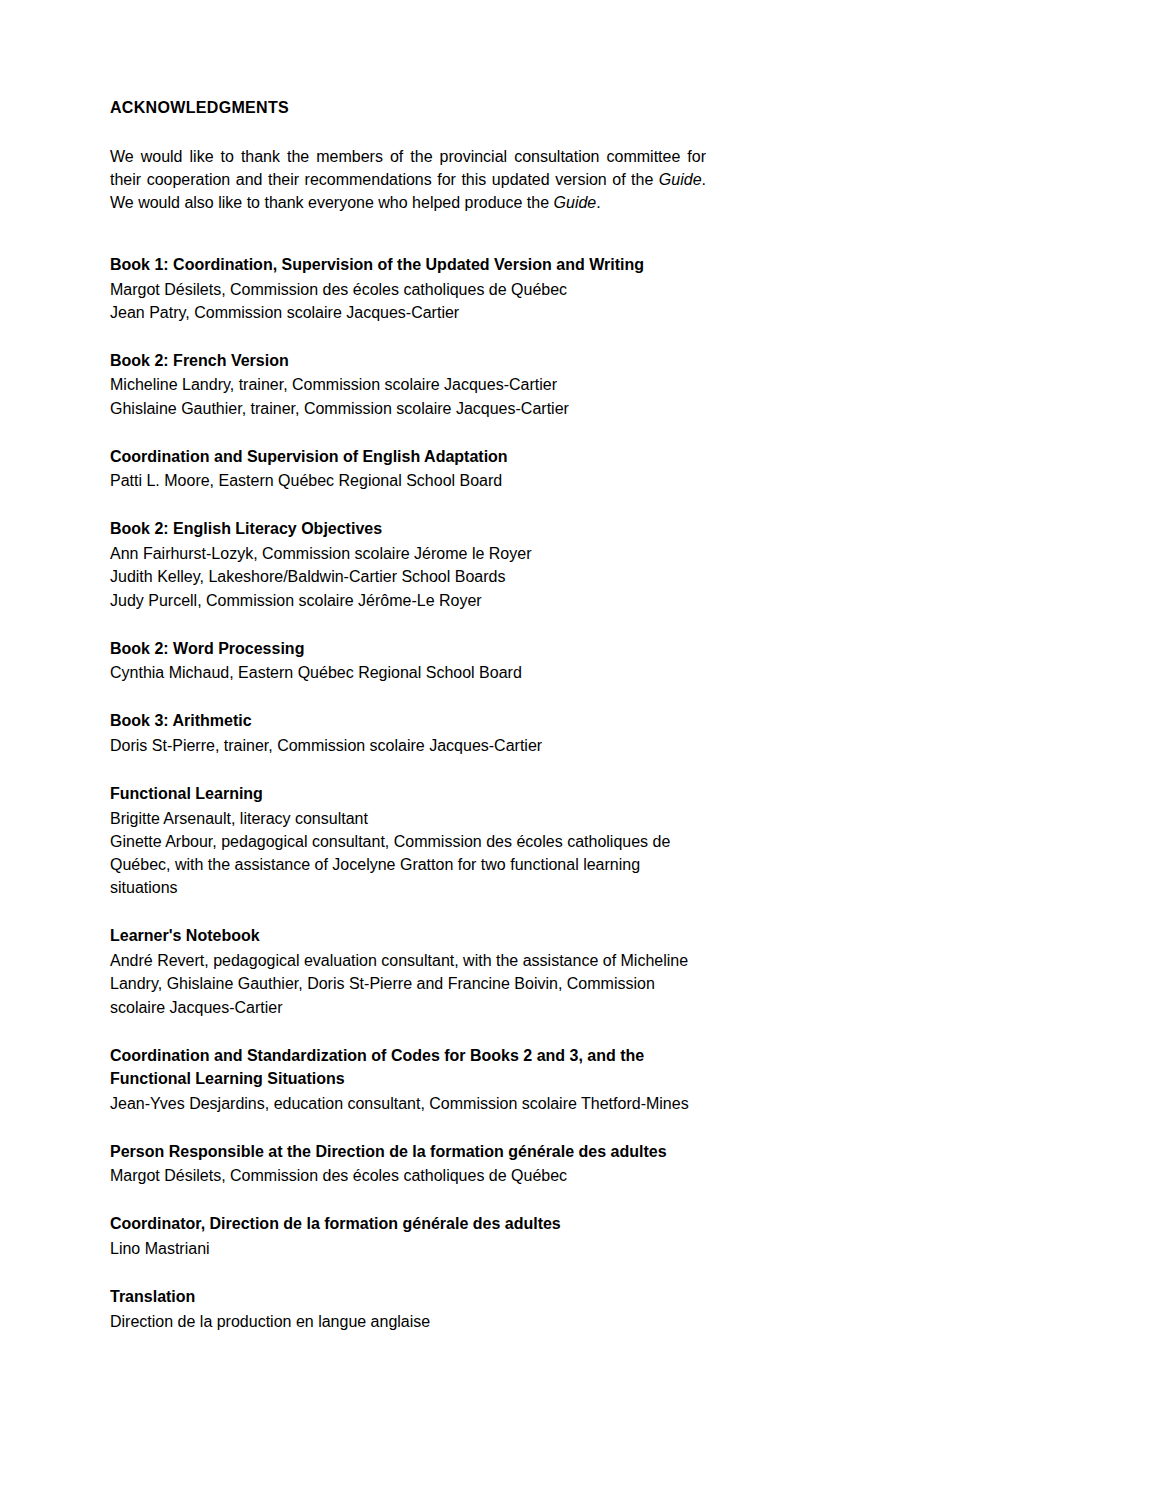ACKNOWLEDGMENTS
We would like to thank the members of the provincial consultation committee for their cooperation and their recommendations for this updated version of the Guide. We would also like to thank everyone who helped produce the Guide.
Book 1: Coordination, Supervision of the Updated Version and Writing
Margot Désilets, Commission des écoles catholiques de Québec
Jean Patry, Commission scolaire Jacques-Cartier
Book 2: French Version
Micheline Landry, trainer, Commission scolaire Jacques-Cartier
Ghislaine Gauthier, trainer, Commission scolaire Jacques-Cartier
Coordination and Supervision of English Adaptation
Patti L. Moore, Eastern Québec Regional School Board
Book 2: English Literacy Objectives
Ann Fairhurst-Lozyk, Commission scolaire Jérome le Royer
Judith Kelley, Lakeshore/Baldwin-Cartier School Boards
Judy Purcell, Commission scolaire Jérôme-Le Royer
Book 2: Word Processing
Cynthia Michaud, Eastern Québec Regional School Board
Book 3: Arithmetic
Doris St-Pierre, trainer, Commission scolaire Jacques-Cartier
Functional Learning
Brigitte Arsenault, literacy consultant
Ginette Arbour, pedagogical consultant, Commission des écoles catholiques de Québec, with the assistance of Jocelyne Gratton for two functional learning situations
Learner's Notebook
André Revert, pedagogical evaluation consultant, with the assistance of Micheline Landry, Ghislaine Gauthier, Doris St-Pierre and Francine Boivin, Commission scolaire Jacques-Cartier
Coordination and Standardization of Codes for Books 2 and 3, and the Functional Learning Situations
Jean-Yves Desjardins, education consultant, Commission scolaire Thetford-Mines
Person Responsible at the Direction de la formation générale des adultes
Margot Désilets, Commission des écoles catholiques de Québec
Coordinator, Direction de la formation générale des adultes
Lino Mastriani
Translation
Direction de la production en langue anglaise